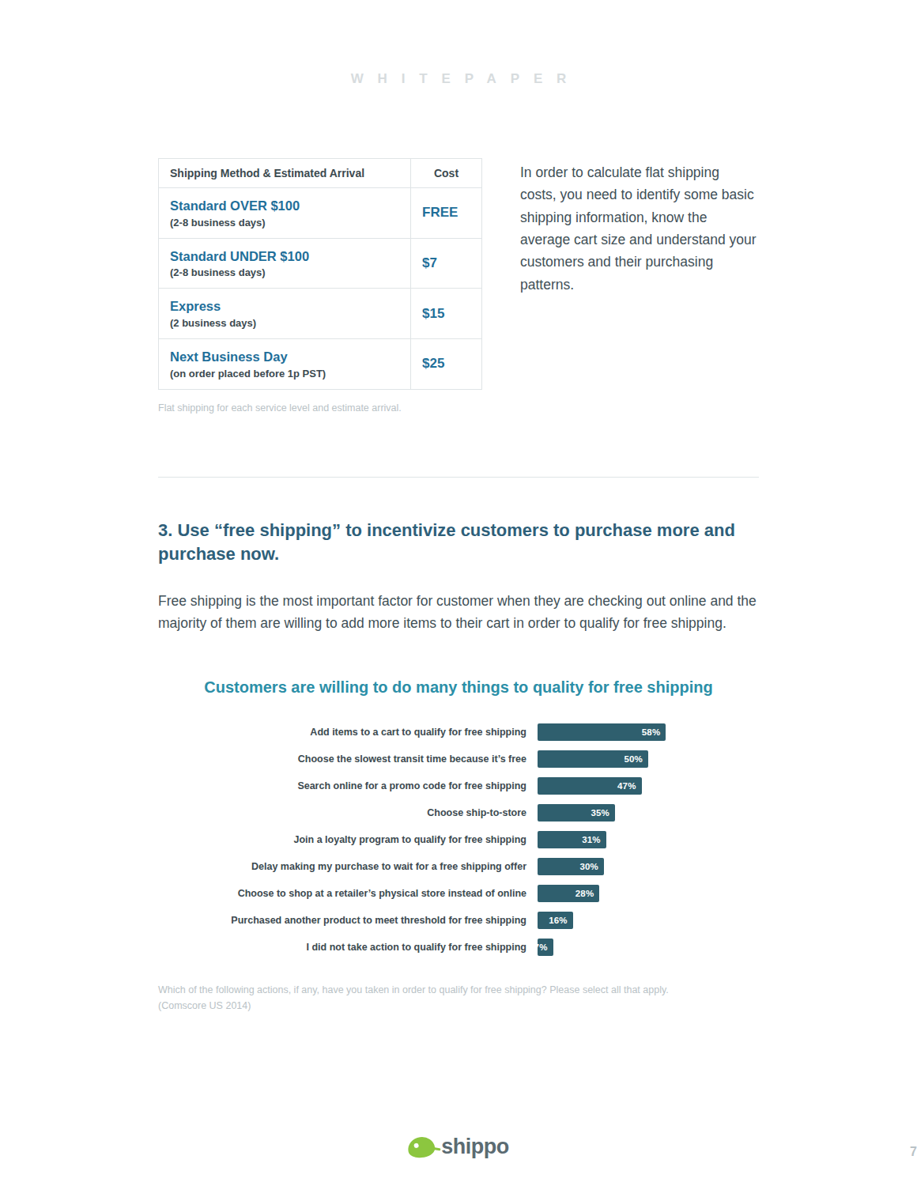WHITEPAPER
| Shipping Method & Estimated Arrival | Cost |
| --- | --- |
| Standard OVER $100 (2-8 business days) | FREE |
| Standard UNDER $100 (2-8 business days) | $7 |
| Express (2 business days) | $15 |
| Next Business Day (on order placed before 1p PST) | $25 |
Flat shipping for each service level and estimate arrival.
In order to calculate flat shipping costs, you need to identify some basic shipping information, know the average cart size and understand your customers and their purchasing patterns.
3. Use “free shipping” to incentivize customers to purchase more and purchase now.
Free shipping is the most important factor for customer when they are checking out online and the majority of them are willing to add more items to their cart in order to qualify for free shipping.
Customers are willing to do many things to quality for free shipping
Add items to a cart to qualify for free shipping
58%
Choose the slowest transit time because it’s free
50%
Search online for a promo code for free shipping
47%
Choose ship-to-store
35%
Join a loyalty program to qualify for free shipping
31%
Delay making my purchase to wait for a free shipping offer
30%
Choose to shop at a retailer’s physical store instead of online
28%
Purchased another product to meet threshold for free shipping
16%
I did not take action to qualify for free shipping
7%
Which of the following actions, if any, have you taken in order to qualify for free shipping? Please select all that apply.
(Comscore US 2014)
shippo
7